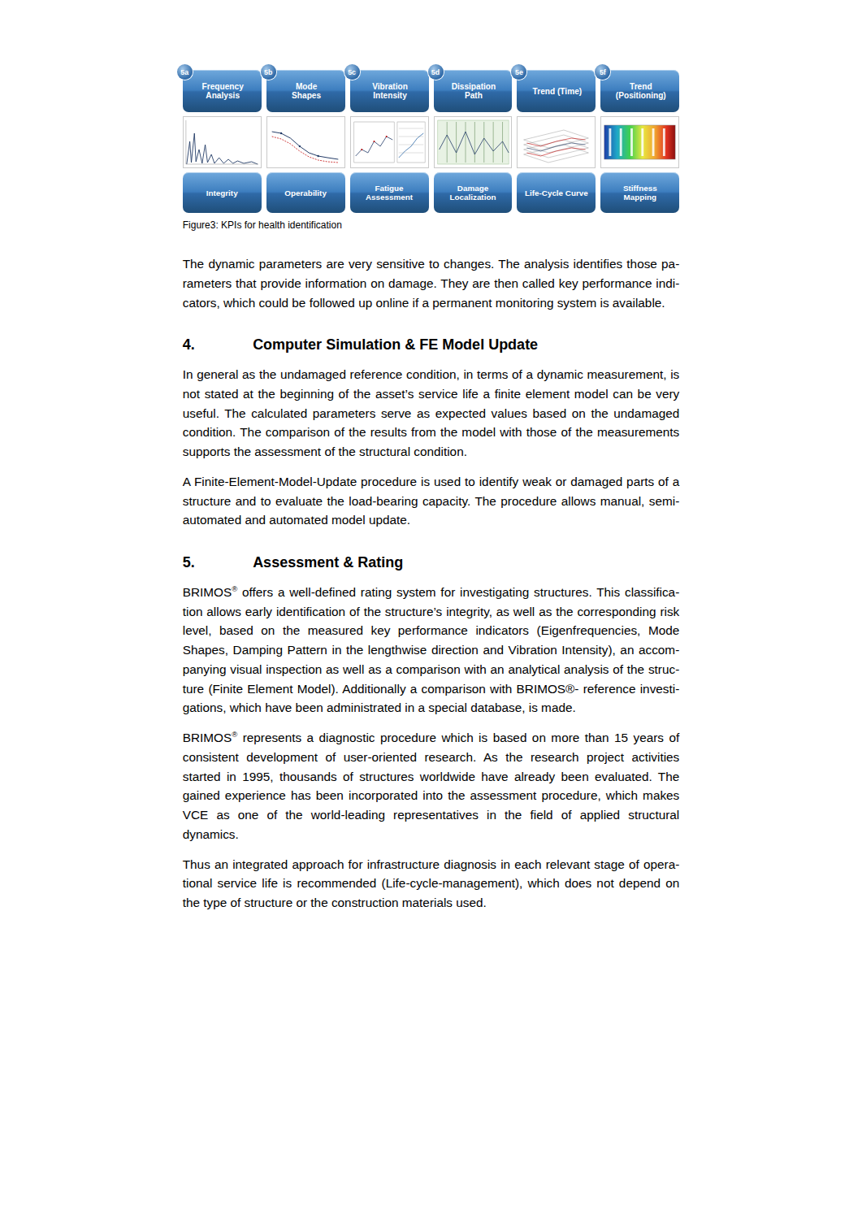5a Frequency
Analysis
Integrity
5b Mode
Shapes
Operability
5c Vibration
Intensity
Fatigue
Assessment
5d Dissipation
Path
Damage
Localization
5e Trend (Time)
Life-Cycle Curve
5f Trend
(Positioning)
Stiffness
Mapping
Figure3: KPIs for health identification
The dynamic parameters are very sensitive to changes. The analysis identifies those parameters that provide information on damage. They are then called key performance indicators, which could be followed up online if a permanent monitoring system is available.
4. Computer Simulation & FE Model Update
In general as the undamaged reference condition, in terms of a dynamic measurement, is not stated at the beginning of the asset’s service life a finite element model can be very useful. The calculated parameters serve as expected values based on the undamaged condition. The comparison of the results from the model with those of the measurements supports the assessment of the structural condition.
A Finite-Element-Model-Update procedure is used to identify weak or damaged parts of a structure and to evaluate the load-bearing capacity. The procedure allows manual, semi-automated and automated model update.
5. Assessment & Rating
BRIMOS® offers a well-defined rating system for investigating structures. This classification allows early identification of the structure’s integrity, as well as the corresponding risk level, based on the measured key performance indicators (Eigenfrequencies, Mode Shapes, Damping Pattern in the lengthwise direction and Vibration Intensity), an accompanying visual inspection as well as a comparison with an analytical analysis of the structure (Finite Element Model). Additionally a comparison with BRIMOS®- reference investigations, which have been administrated in a special database, is made.
BRIMOS® represents a diagnostic procedure which is based on more than 15 years of consistent development of user-oriented research. As the research project activities started in 1995, thousands of structures worldwide have already been evaluated. The gained experience has been incorporated into the assessment procedure, which makes VCE as one of the world-leading representatives in the field of applied structural dynamics.
Thus an integrated approach for infrastructure diagnosis in each relevant stage of operational service life is recommended (Life-cycle-management), which does not depend on the type of structure or the construction materials used.